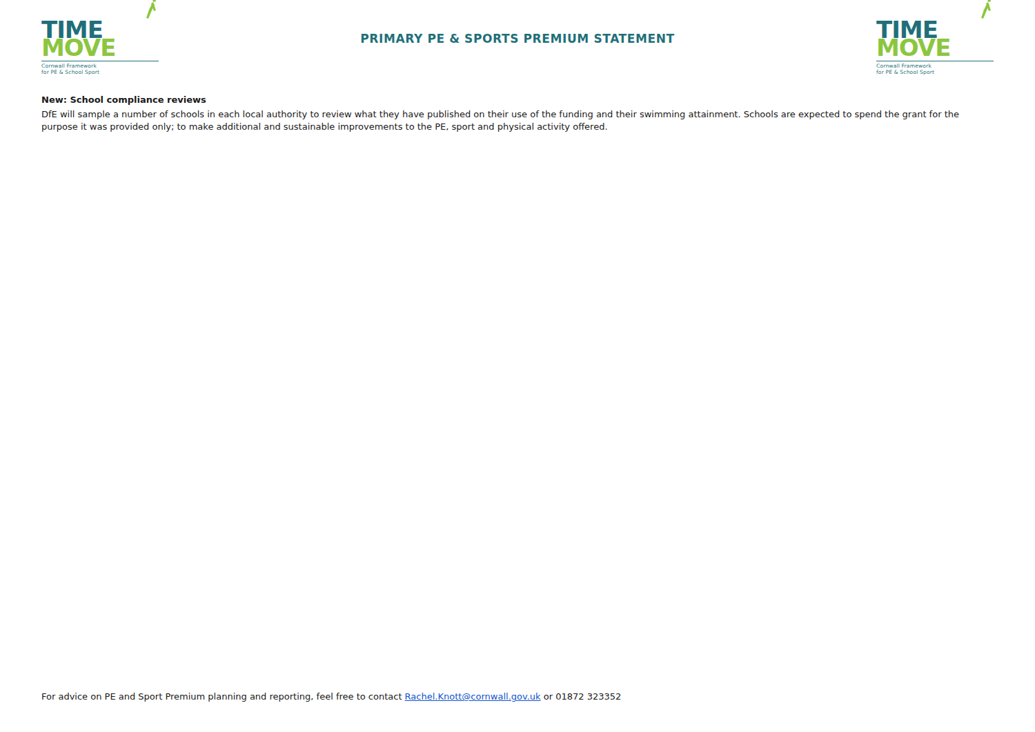TIME MOVE
Cornwall Framework
for PE & School Sport
Primary PE & Sports Premium Statement
TIME MOVE
Cornwall Framework
for PE & School Sport
New: School compliance reviews
DfE will sample a number of schools in each local authority to review what they have published on their use of the funding and their swimming attainment. Schools are expected to spend the grant for the purpose it was provided only; to make additional and sustainable improvements to the PE, sport and physical activity offered.
For advice on PE and Sport Premium planning and reporting, feel free to contact Rachel.Knott@cornwall.gov.uk or 01872 323352